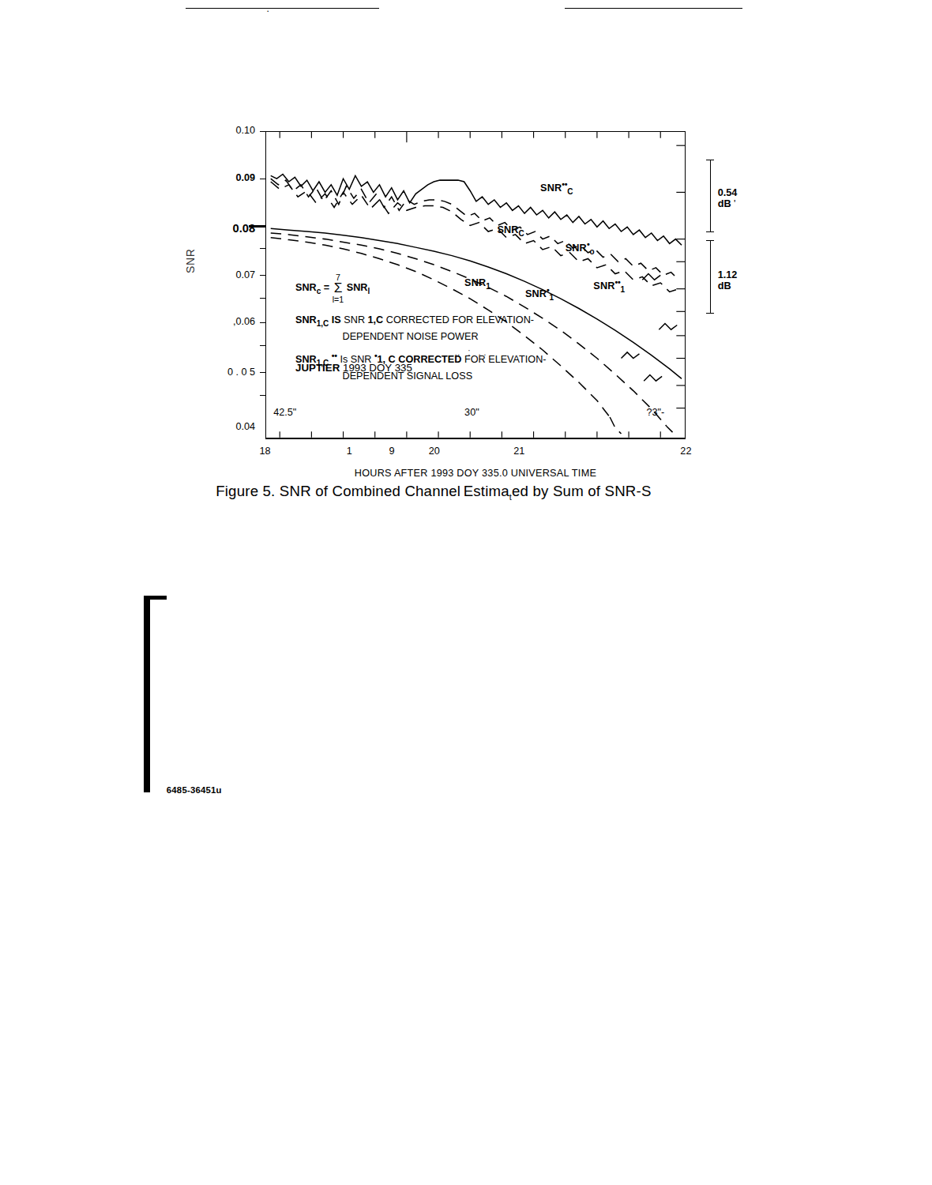.
SNR
0.10
0.09
0.08
0.07
,0.06
0 . 0 5
0.04
SNR••C
SNRC
SNR•o
SNR1
SNR•1
SNR••1
42.5"
30"
?3"-
SNRc = 7
Σ
l=1 SNRl
SNR1, C IS SNR 1,C CORRECTED FOR ELEVATION-
DEPENDENT NOISE POWER
SNR1,C •• Is SNR •1, C CORRECTED FOR ELEVATION-
DEPENDENT SIGNAL LOSS
.. : , .
JUPTIER 1993 DOY 335
18
1
9
20
21
22
HOURS AFTER 1993 DOY 335.0 UNIVERSAL TIME
0.54 dB '
1.12 dB
Figure 5. SNR of Combined Channel Estimated by Sum of SNR-S
6485-36451u